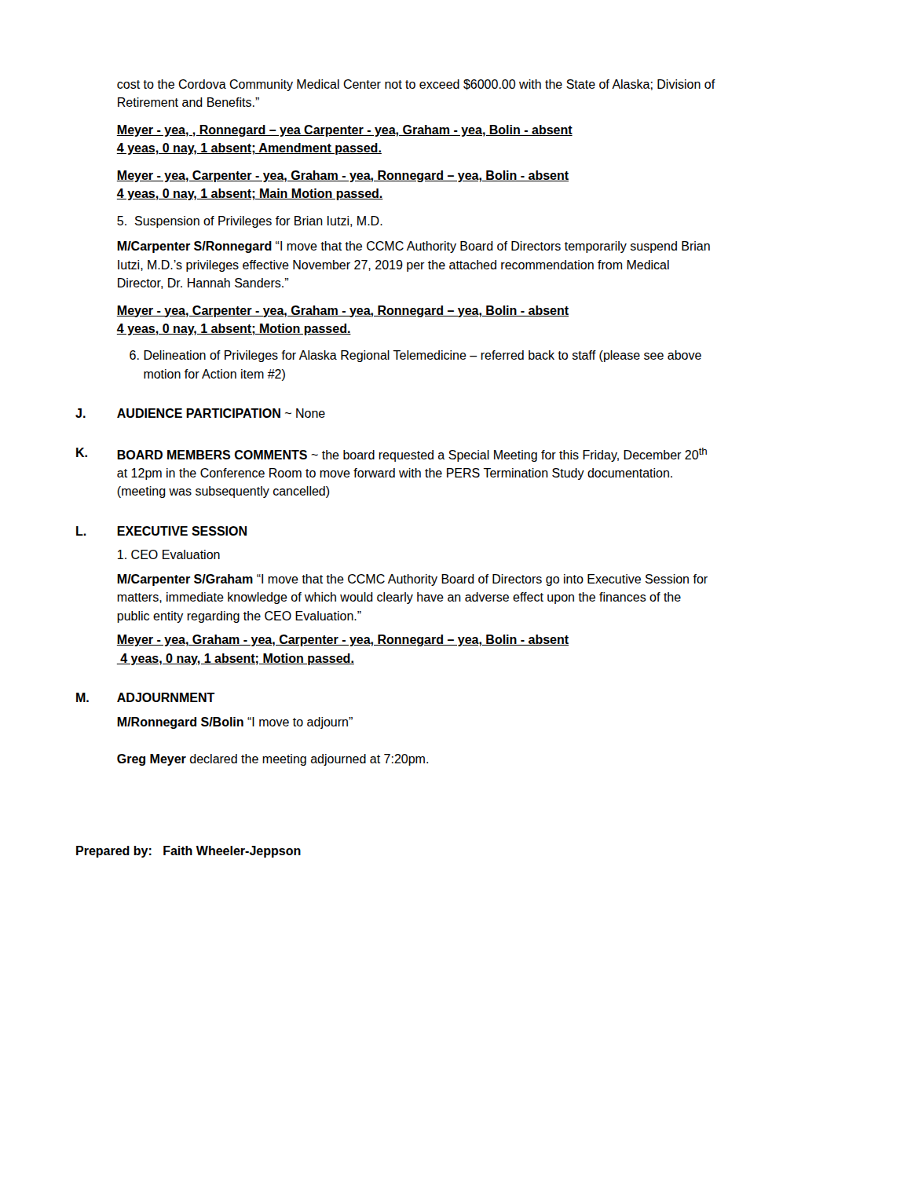cost to the Cordova Community Medical Center not to exceed $6000.00 with the State of Alaska; Division of Retirement and Benefits.”
Meyer - yea, , Ronnegard – yea Carpenter - yea, Graham - yea, Bolin - absent 4 yeas, 0 nay, 1 absent; Amendment passed.
Meyer - yea, Carpenter - yea, Graham - yea, Ronnegard – yea, Bolin - absent 4 yeas, 0 nay, 1 absent; Main Motion passed.
5. Suspension of Privileges for Brian Iutzi, M.D.
M/Carpenter S/Ronnegard “I move that the CCMC Authority Board of Directors temporarily suspend Brian Iutzi, M.D.’s privileges effective November 27, 2019 per the attached recommendation from Medical Director, Dr. Hannah Sanders.”
Meyer - yea, Carpenter - yea, Graham - yea, Ronnegard – yea, Bolin - absent 4 yeas, 0 nay, 1 absent; Motion passed.
Delineation of Privileges for Alaska Regional Telemedicine – referred back to staff (please see above motion for Action item #2)
J.
AUDIENCE PARTICIPATION ~ None
K.
BOARD MEMBERS COMMENTS ~ the board requested a Special Meeting for this Friday, December 20th at 12pm in the Conference Room to move forward with the PERS Termination Study documentation. (meeting was subsequently cancelled)
L.
EXECUTIVE SESSION
1. CEO Evaluation
M/Carpenter S/Graham “I move that the CCMC Authority Board of Directors go into Executive Session for matters, immediate knowledge of which would clearly have an adverse effect upon the finances of the public entity regarding the CEO Evaluation.”
Meyer - yea, Graham - yea, Carpenter - yea, Ronnegard – yea, Bolin - absent
4 yeas, 0 nay, 1 absent; Motion passed.
M.
ADJOURNMENT
M/Ronnegard S/Bolin “I move to adjourn”
Greg Meyer declared the meeting adjourned at 7:20pm.
Prepared by: Faith Wheeler-Jeppson